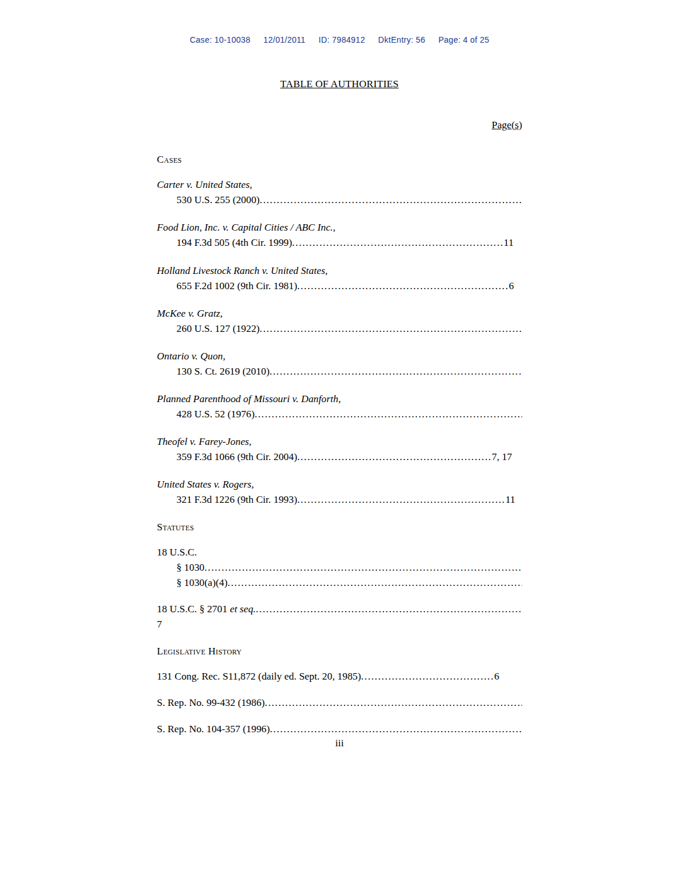Case: 10-1003812/01/2011 ID: 7984912 DktEntry: 56 Page: 4 of 25
TABLE OF AUTHORITIES
Page(s)
Cases
Carter v. United States, 530 U.S. 255 (2000).............................................................................. 7
Food Lion, Inc. v. Capital Cities / ABC Inc., 194 F.3d 505 (4th Cir. 1999).............................................................. 11
Holland Livestock Ranch v. United States, 655 F.2d 1002 (9th Cir. 1981).............................................................. 6
McKee v. Gratz, 260 U.S. 127 (1922)............................................................................. 14
Ontario v. Quon, 130 S. Ct. 2619 (2010).......................................................................... 15
Planned Parenthood of Missouri v. Danforth, 428 U.S. 52 (1976)................................................................................ 5
Theofel v. Farey-Jones, 359 F.3d 1066 (9th Cir. 2004)......................................................... 7, 17
United States v. Rogers, 321 F.3d 1226 (9th Cir. 1993)............................................................. 11
Statutes
18 U.S.C. § 1030..................................................................................................... 1 § 1030(a)(4)....................................................................................... 3, 13
18 U.S.C. § 2701 et seq............................................................................... 7
Legislative History
131 Cong. Rec. S11,872 (daily ed. Sept. 20, 1985)....................................... 6
S. Rep. No. 99-432 (1986)............................................................................ 6
S. Rep. No. 104-357 (1996).......................................................................... 6
iii